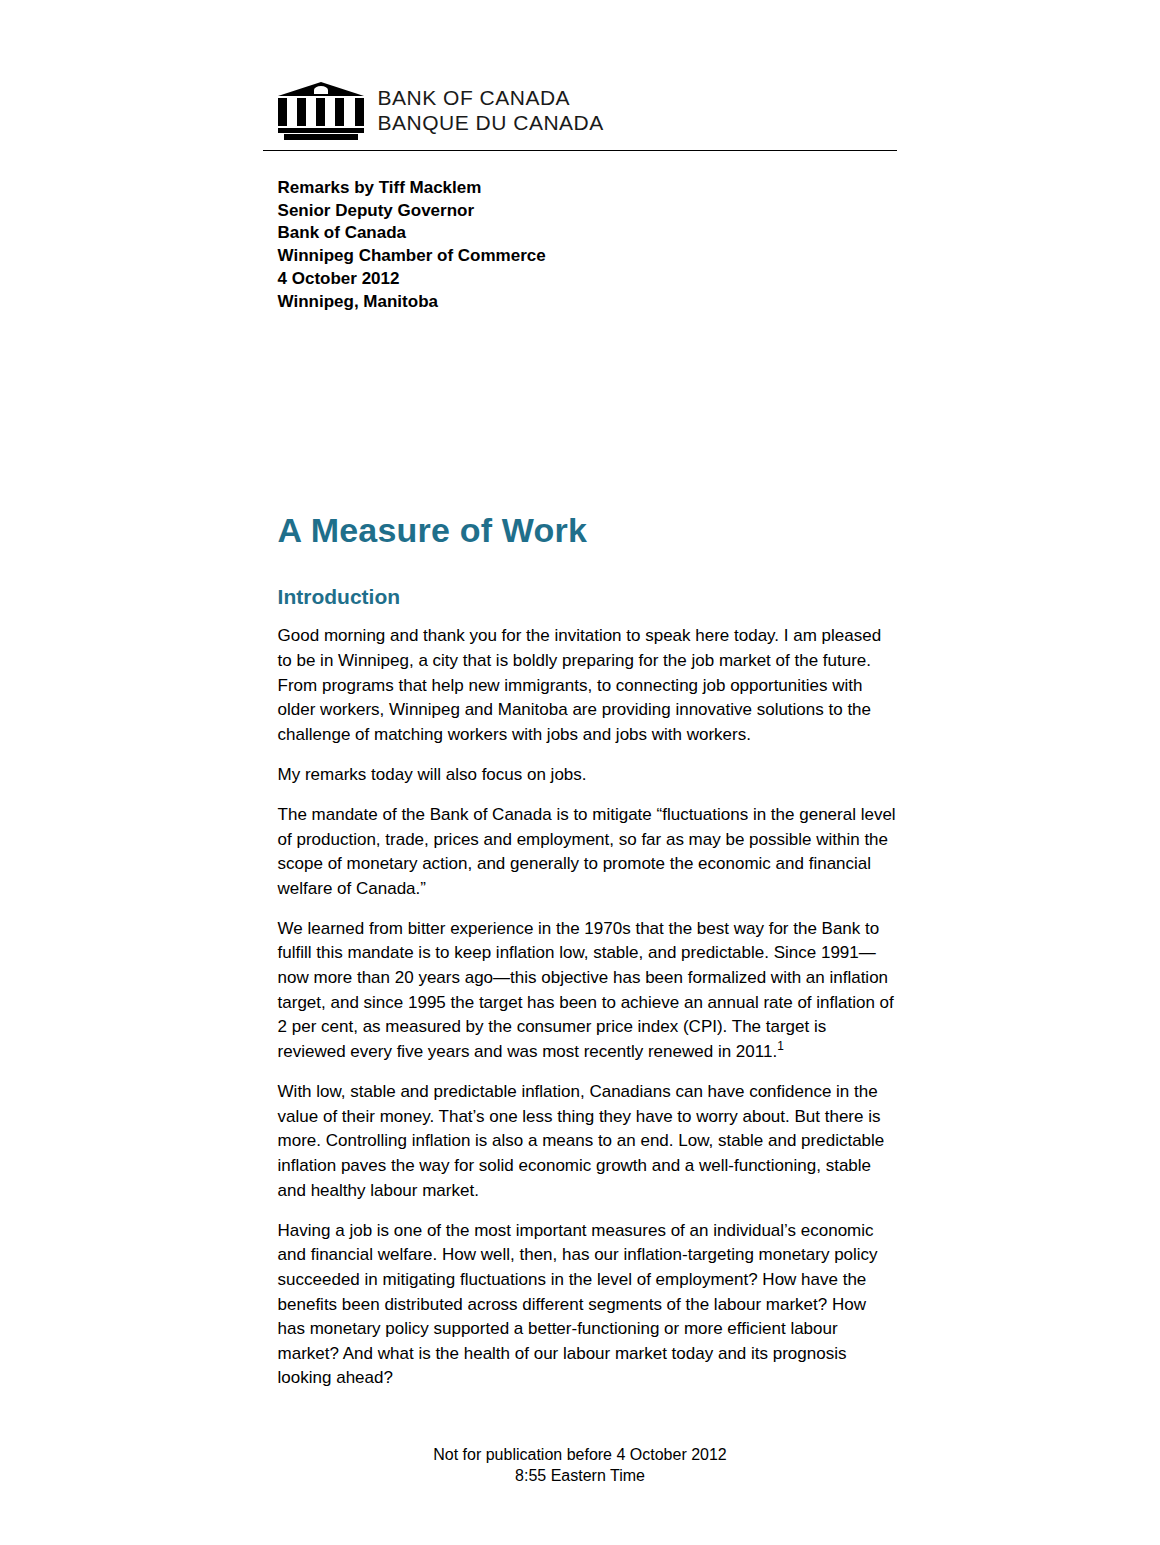BANK OF CANADA
BANQUE DU CANADA
Remarks by Tiff Macklem
Senior Deputy Governor
Bank of Canada
Winnipeg Chamber of Commerce
4 October 2012
Winnipeg, Manitoba
A Measure of Work
Introduction
Good morning and thank you for the invitation to speak here today. I am pleased to be in Winnipeg, a city that is boldly preparing for the job market of the future. From programs that help new immigrants, to connecting job opportunities with older workers, Winnipeg and Manitoba are providing innovative solutions to the challenge of matching workers with jobs and jobs with workers.
My remarks today will also focus on jobs.
The mandate of the Bank of Canada is to mitigate “fluctuations in the general level of production, trade, prices and employment, so far as may be possible within the scope of monetary action, and generally to promote the economic and financial welfare of Canada.”
We learned from bitter experience in the 1970s that the best way for the Bank to fulfill this mandate is to keep inflation low, stable, and predictable. Since 1991—now more than 20 years ago—this objective has been formalized with an inflation target, and since 1995 the target has been to achieve an annual rate of inflation of 2 per cent, as measured by the consumer price index (CPI). The target is reviewed every five years and was most recently renewed in 2011.1
With low, stable and predictable inflation, Canadians can have confidence in the value of their money. That’s one less thing they have to worry about. But there is more. Controlling inflation is also a means to an end. Low, stable and predictable inflation paves the way for solid economic growth and a well-functioning, stable and healthy labour market.
Having a job is one of the most important measures of an individual’s economic and financial welfare. How well, then, has our inflation-targeting monetary policy succeeded in mitigating fluctuations in the level of employment? How have the benefits been distributed across different segments of the labour market? How has monetary policy supported a better-functioning or more efficient labour market? And what is the health of our labour market today and its prognosis looking ahead?
Not for publication before 4 October 2012
8:55 Eastern Time